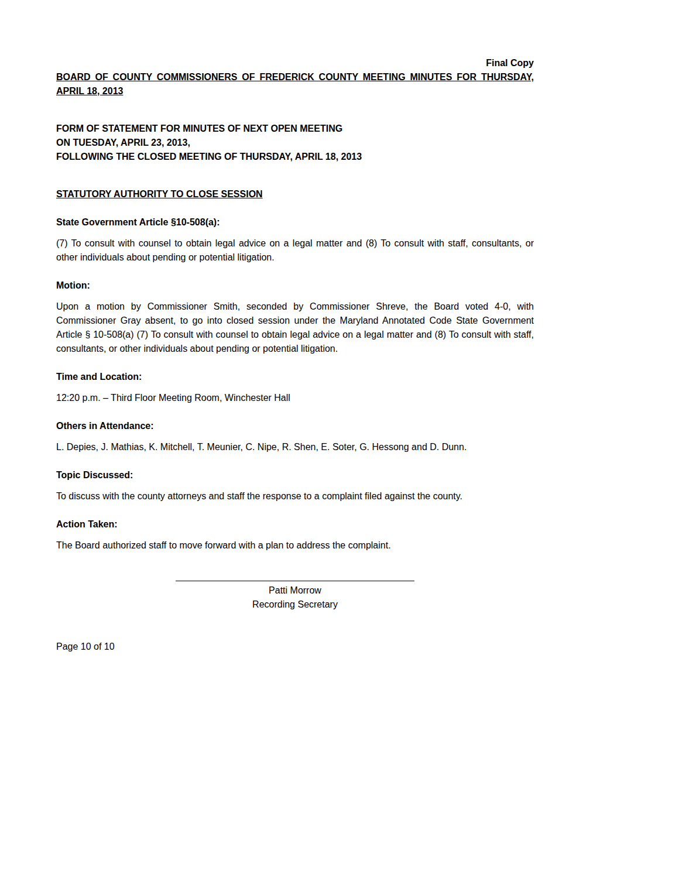Final Copy
BOARD OF COUNTY COMMISSIONERS OF FREDERICK COUNTY MEETING MINUTES FOR THURSDAY, APRIL 18, 2013
FORM OF STATEMENT FOR MINUTES OF NEXT OPEN MEETING
ON TUESDAY, APRIL 23, 2013,
FOLLOWING THE CLOSED MEETING OF THURSDAY, APRIL 18, 2013
STATUTORY AUTHORITY TO CLOSE SESSION
State Government Article §10-508(a):
(7) To consult with counsel to obtain legal advice on a legal matter and (8) To consult with staff, consultants, or other individuals about pending or potential litigation.
Motion:
Upon a motion by Commissioner Smith, seconded by Commissioner Shreve, the Board voted 4-0, with Commissioner Gray absent, to go into closed session under the Maryland Annotated Code State Government Article § 10-508(a) (7) To consult with counsel to obtain legal advice on a legal matter and (8) To consult with staff, consultants, or other individuals about pending or potential litigation.
Time and Location:
12:20 p.m. – Third Floor Meeting Room, Winchester Hall
Others in Attendance:
L. Depies, J. Mathias, K. Mitchell, T. Meunier, C. Nipe, R. Shen, E. Soter, G. Hessong and D. Dunn.
Topic Discussed:
To discuss with the county attorneys and staff the response to a complaint filed against the county.
Action Taken:
The Board authorized staff to move forward with a plan to address the complaint.
Patti Morrow
Recording Secretary
Page 10 of 10